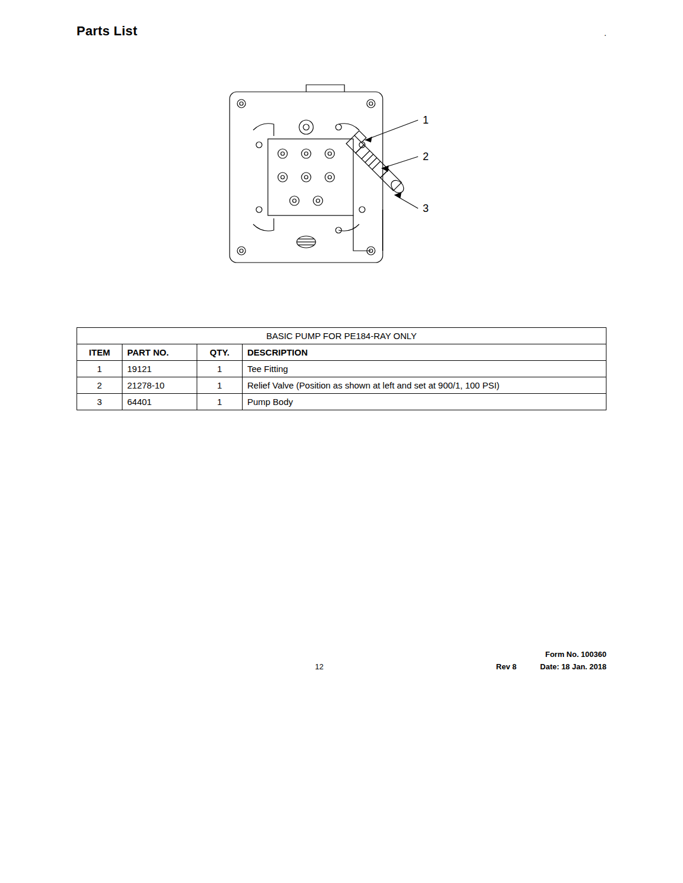.
Parts List
1 2 3
BASIC PUMP FOR PE184-RAY ONLY
| ITEM | PART NO. | QTY. | DESCRIPTION |
| --- | --- | --- | --- |
| 1 | 19121 | 1 | Tee Fitting |
| 2 | 21278-10 | 1 | Relief Valve (Position as shown at left and set at 900/1, 100 PSI) |
| 3 | 64401 | 1 | Pump Body |
Form No. 100360
12
Rev 8Date: 18 Jan. 2018